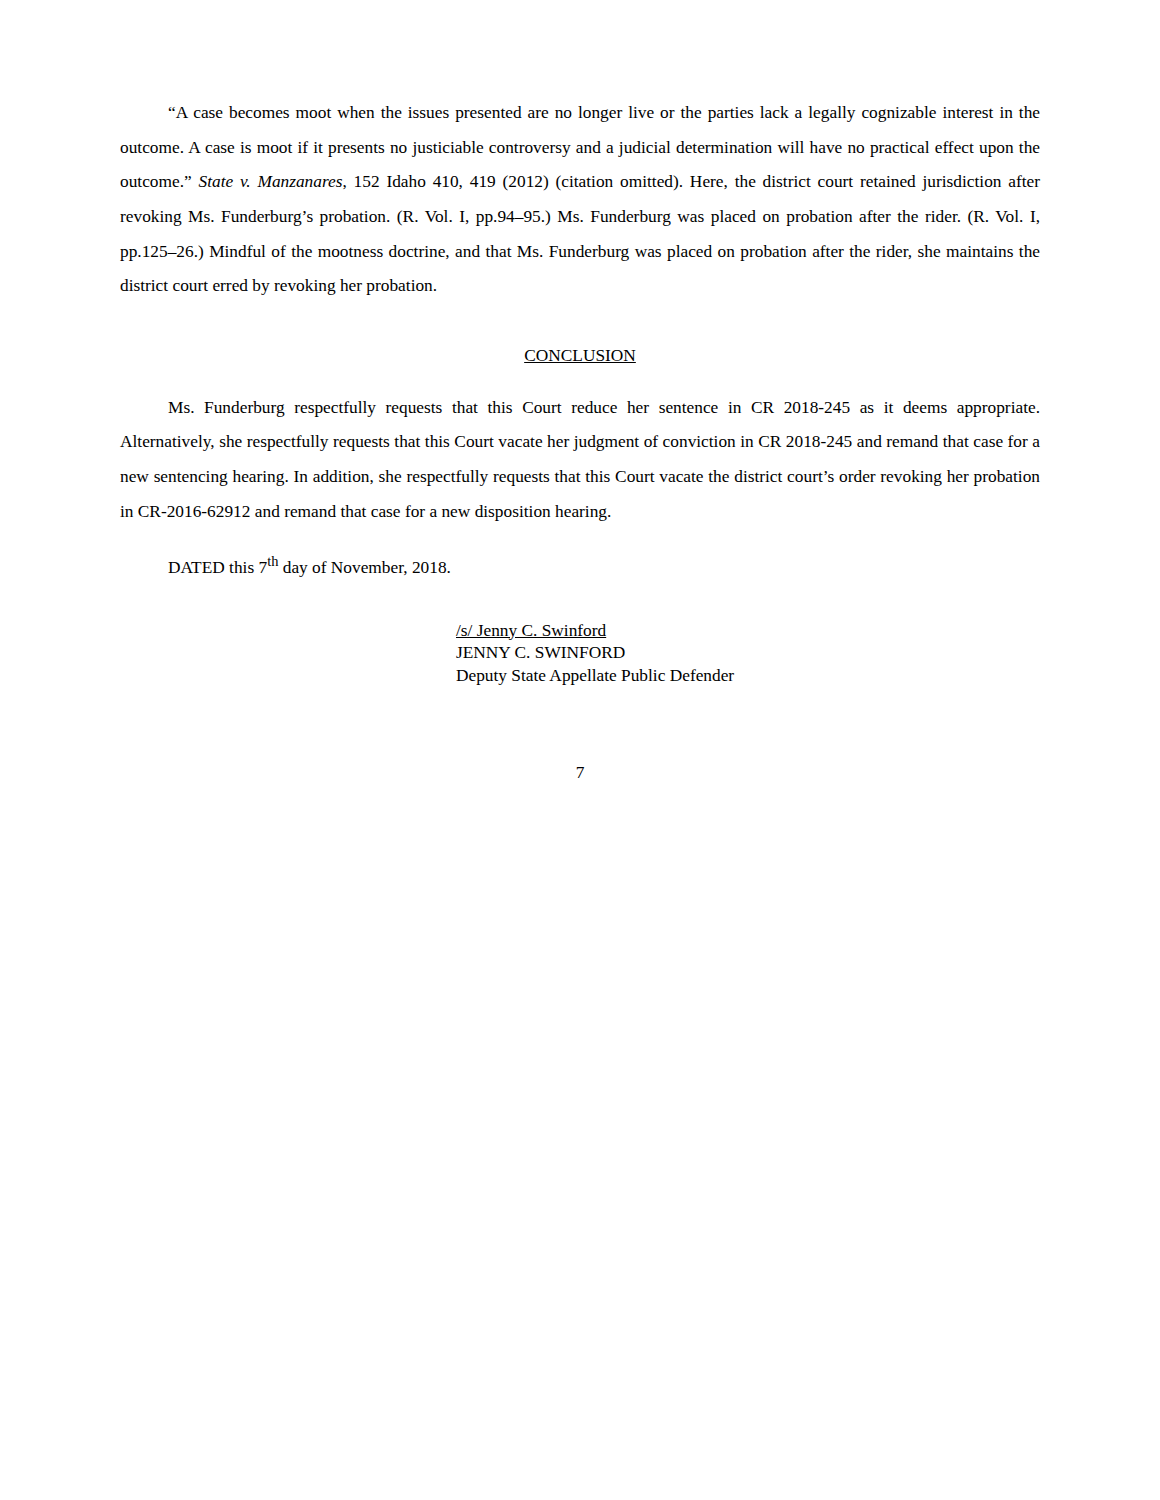“A case becomes moot when the issues presented are no longer live or the parties lack a legally cognizable interest in the outcome. A case is moot if it presents no justiciable controversy and a judicial determination will have no practical effect upon the outcome.” State v. Manzanares, 152 Idaho 410, 419 (2012) (citation omitted). Here, the district court retained jurisdiction after revoking Ms. Funderburg’s probation. (R. Vol. I, pp.94–95.) Ms. Funderburg was placed on probation after the rider. (R. Vol. I, pp.125–26.) Mindful of the mootness doctrine, and that Ms. Funderburg was placed on probation after the rider, she maintains the district court erred by revoking her probation.
CONCLUSION
Ms. Funderburg respectfully requests that this Court reduce her sentence in CR 2018-245 as it deems appropriate. Alternatively, she respectfully requests that this Court vacate her judgment of conviction in CR 2018-245 and remand that case for a new sentencing hearing. In addition, she respectfully requests that this Court vacate the district court’s order revoking her probation in CR-2016-62912 and remand that case for a new disposition hearing.
DATED this 7th day of November, 2018.
/s/ Jenny C. Swinford
JENNY C. SWINFORD
Deputy State Appellate Public Defender
7